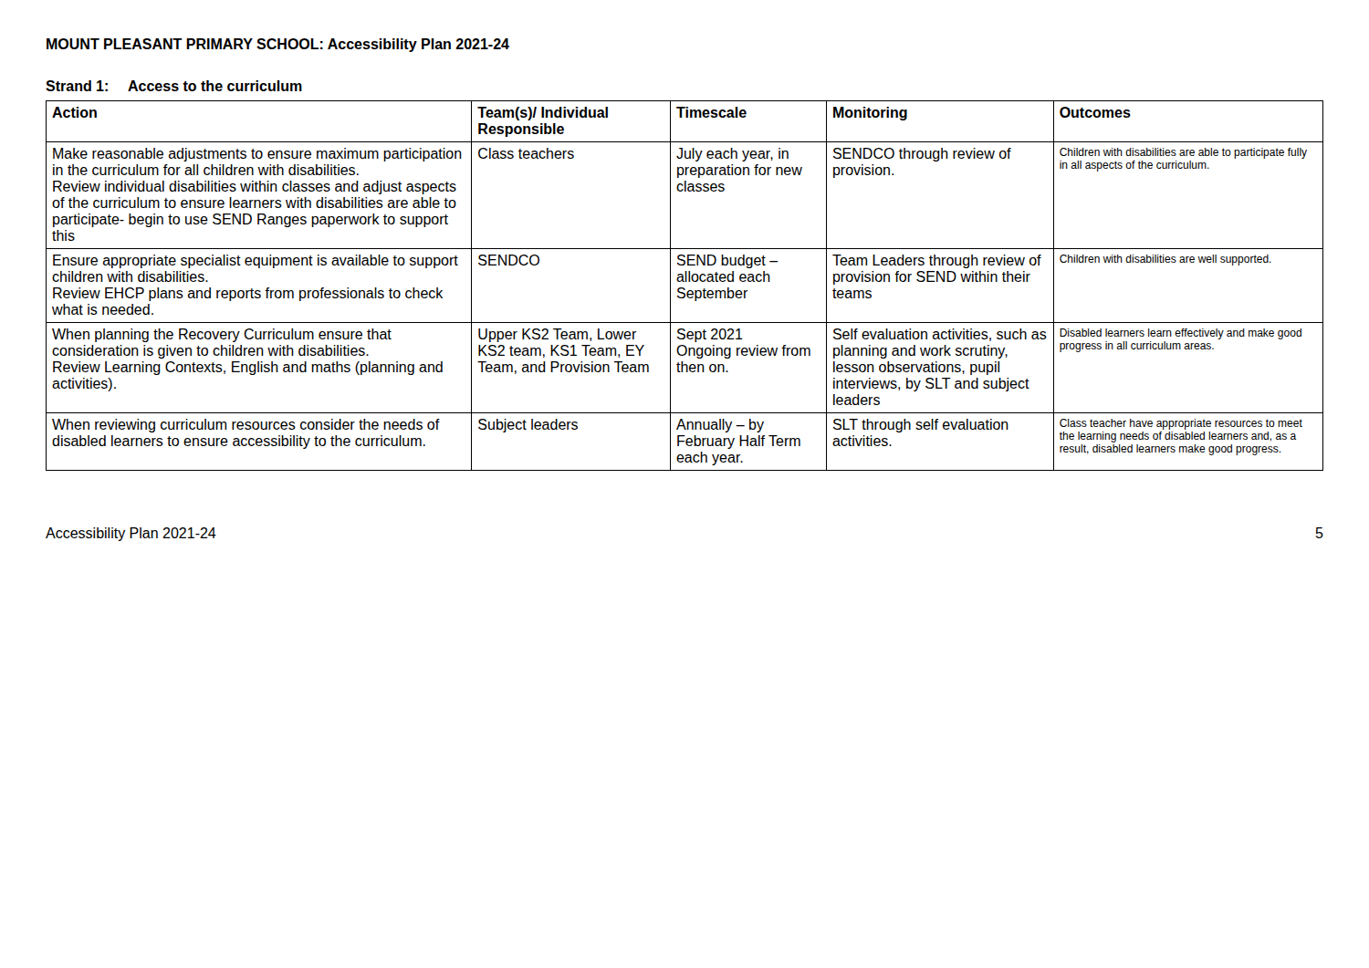MOUNT PLEASANT PRIMARY SCHOOL: Accessibility Plan 2021-24
Strand 1: Access to the curriculum
| Action | Team(s)/ Individual Responsible | Timescale | Monitoring | Outcomes |
| --- | --- | --- | --- | --- |
| Make reasonable adjustments to ensure maximum participation in the curriculum for all children with disabilities. Review individual disabilities within classes and adjust aspects of the curriculum to ensure learners with disabilities are able to participate- begin to use SEND Ranges paperwork to support this | Class teachers | July each year, in preparation for new classes | SENDCO through review of provision. | Children with disabilities are able to participate fully in all aspects of the curriculum. |
| Ensure appropriate specialist equipment is available to support children with disabilities. Review EHCP plans and reports from professionals to check what is needed. | SENDCO | SEND budget – allocated each September | Team Leaders through review of provision for SEND within their teams | Children with disabilities are well supported. |
| When planning the Recovery Curriculum ensure that consideration is given to children with disabilities. Review Learning Contexts, English and maths (planning and activities). | Upper KS2 Team, Lower KS2 team, KS1 Team, EY Team, and Provision Team | Sept 2021 Ongoing review from then on. | Self evaluation activities, such as planning and work scrutiny, lesson observations, pupil interviews, by SLT and subject leaders | Disabled learners learn effectively and make good progress in all curriculum areas. |
| When reviewing curriculum resources consider the needs of disabled learners to ensure accessibility to the curriculum. | Subject leaders | Annually – by February Half Term each year. | SLT through self evaluation activities. | Class teacher have appropriate resources to meet the learning needs of disabled learners and, as a result, disabled learners make good progress. |
Accessibility Plan 2021-24 5